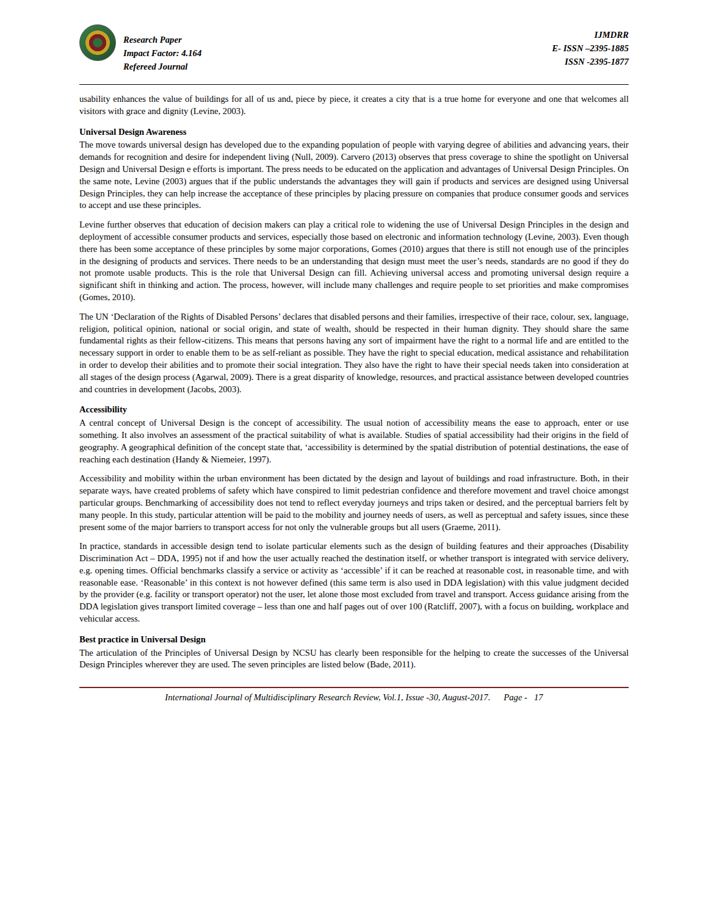Research Paper
Impact Factor: 4.164
Refereed Journal
IJMDRR
E- ISSN –2395-1885
ISSN -2395-1877
usability enhances the value of buildings for all of us and, piece by piece, it creates a city that is a true home for everyone and one that welcomes all visitors with grace and dignity (Levine, 2003).
Universal Design Awareness
The move towards universal design has developed due to the expanding population of people with varying degree of abilities and advancing years, their demands for recognition and desire for independent living (Null, 2009). Carvero (2013) observes that press coverage to shine the spotlight on Universal Design and Universal Design e efforts is important. The press needs to be educated on the application and advantages of Universal Design Principles. On the same note, Levine (2003) argues that if the public understands the advantages they will gain if products and services are designed using Universal Design Principles, they can help increase the acceptance of these principles by placing pressure on companies that produce consumer goods and services to accept and use these principles.
Levine further observes that education of decision makers can play a critical role to widening the use of Universal Design Principles in the design and deployment of accessible consumer products and services, especially those based on electronic and information technology (Levine, 2003). Even though there has been some acceptance of these principles by some major corporations, Gomes (2010) argues that there is still not enough use of the principles in the designing of products and services. There needs to be an understanding that design must meet the user’s needs, standards are no good if they do not promote usable products. This is the role that Universal Design can fill. Achieving universal access and promoting universal design require a significant shift in thinking and action. The process, however, will include many challenges and require people to set priorities and make compromises (Gomes, 2010).
The UN ‘Declaration of the Rights of Disabled Persons’ declares that disabled persons and their families, irrespective of their race, colour, sex, language, religion, political opinion, national or social origin, and state of wealth, should be respected in their human dignity. They should share the same fundamental rights as their fellow-citizens. This means that persons having any sort of impairment have the right to a normal life and are entitled to the necessary support in order to enable them to be as self-reliant as possible. They have the right to special education, medical assistance and rehabilitation in order to develop their abilities and to promote their social integration. They also have the right to have their special needs taken into consideration at all stages of the design process (Agarwal, 2009). There is a great disparity of knowledge, resources, and practical assistance between developed countries and countries in development (Jacobs, 2003).
Accessibility
A central concept of Universal Design is the concept of accessibility. The usual notion of accessibility means the ease to approach, enter or use something. It also involves an assessment of the practical suitability of what is available. Studies of spatial accessibility had their origins in the field of geography. A geographical definition of the concept state that, ‘accessibility is determined by the spatial distribution of potential destinations, the ease of reaching each destination (Handy & Niemeier, 1997).
Accessibility and mobility within the urban environment has been dictated by the design and layout of buildings and road infrastructure. Both, in their separate ways, have created problems of safety which have conspired to limit pedestrian confidence and therefore movement and travel choice amongst particular groups. Benchmarking of accessibility does not tend to reflect everyday journeys and trips taken or desired, and the perceptual barriers felt by many people. In this study, particular attention will be paid to the mobility and journey needs of users, as well as perceptual and safety issues, since these present some of the major barriers to transport access for not only the vulnerable groups but all users (Graeme, 2011).
In practice, standards in accessible design tend to isolate particular elements such as the design of building features and their approaches (Disability Discrimination Act – DDA, 1995) not if and how the user actually reached the destination itself, or whether transport is integrated with service delivery, e.g. opening times. Official benchmarks classify a service or activity as ‘accessible’ if it can be reached at reasonable cost, in reasonable time, and with reasonable ease. ‘Reasonable’ in this context is not however defined (this same term is also used in DDA legislation) with this value judgment decided by the provider (e.g. facility or transport operator) not the user, let alone those most excluded from travel and transport. Access guidance arising from the DDA legislation gives transport limited coverage – less than one and half pages out of over 100 (Ratcliff, 2007), with a focus on building, workplace and vehicular access.
Best practice in Universal Design
The articulation of the Principles of Universal Design by NCSU has clearly been responsible for the helping to create the successes of the Universal Design Principles wherever they are used. The seven principles are listed below (Bade, 2011).
International Journal of Multidisciplinary Research Review, Vol.1, Issue -30, August-2017. Page - 17